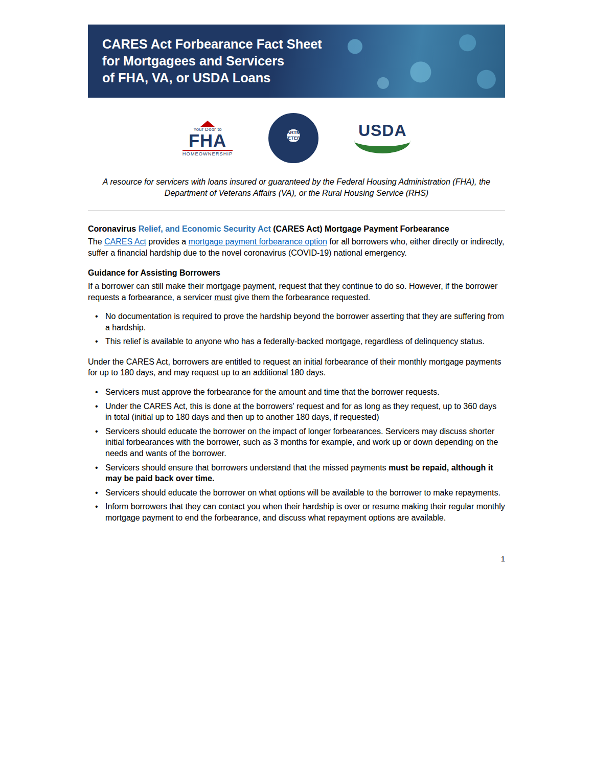CARES Act Forbearance Fact Sheet
for Mortgagees and Servicers
of FHA, VA, or USDA Loans
Your Door to
FHA
HOMEOWNERSHIP
DEPARTMENT
OF VETERANS
AFFAIRS
USDA
A resource for servicers with loans insured or guaranteed by the Federal Housing Administration (FHA), the Department of Veterans Affairs (VA), or the Rural Housing Service (RHS)
Coronavirus Relief, and Economic Security Act (CARES Act) Mortgage Payment Forbearance
The CARES Act provides a mortgage payment forbearance option for all borrowers who, either directly or indirectly, suffer a financial hardship due to the novel coronavirus (COVID-19) national emergency.
Guidance for Assisting Borrowers
If a borrower can still make their mortgage payment, request that they continue to do so. However, if the borrower requests a forbearance, a servicer must give them the forbearance requested.
No documentation is required to prove the hardship beyond the borrower asserting that they are suffering from a hardship.
This relief is available to anyone who has a federally-backed mortgage, regardless of delinquency status.
Under the CARES Act, borrowers are entitled to request an initial forbearance of their monthly mortgage payments for up to 180 days, and may request up to an additional 180 days.
Servicers must approve the forbearance for the amount and time that the borrower requests.
Under the CARES Act, this is done at the borrowers' request and for as long as they request, up to 360 days in total (initial up to 180 days and then up to another 180 days, if requested)
Servicers should educate the borrower on the impact of longer forbearances. Servicers may discuss shorter initial forbearances with the borrower, such as 3 months for example, and work up or down depending on the needs and wants of the borrower.
Servicers should ensure that borrowers understand that the missed payments must be repaid, although it may be paid back over time.
Servicers should educate the borrower on what options will be available to the borrower to make repayments.
Inform borrowers that they can contact you when their hardship is over or resume making their regular monthly mortgage payment to end the forbearance, and discuss what repayment options are available.
1